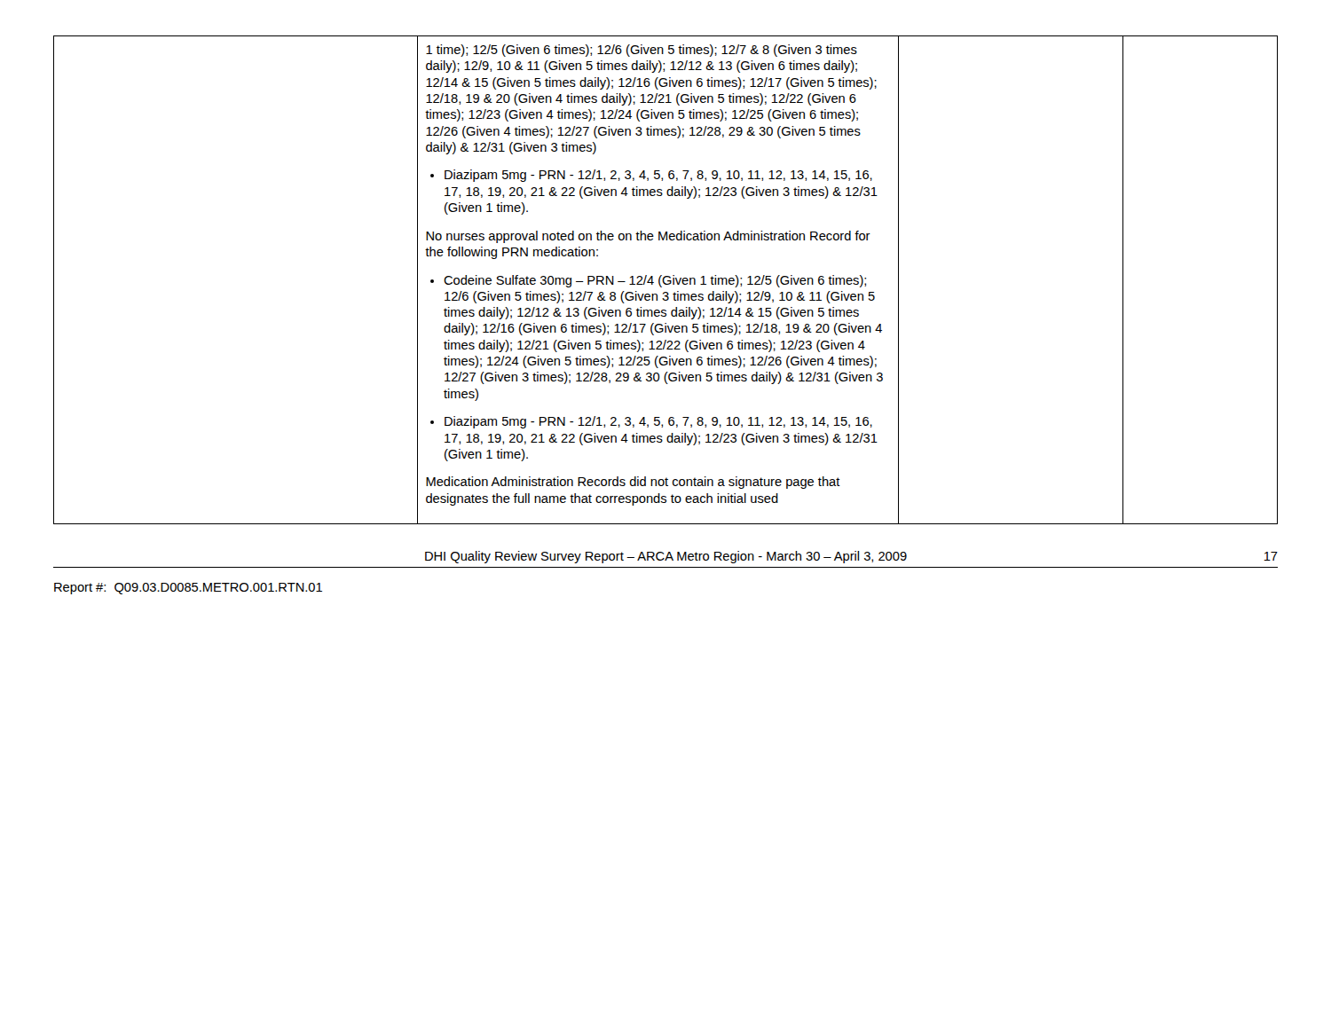| | 1 time); 12/5 (Given 6 times); 12/6 (Given 5 times); 12/7 & 8 (Given 3 times daily); 12/9, 10 & 11 (Given 5 times daily); 12/12 & 13 (Given 6 times daily); 12/14 & 15 (Given 5 times daily); 12/16 (Given 6 times); 12/17 (Given 5 times); 12/18, 19 & 20 (Given 4 times daily); 12/21 (Given 5 times); 12/22 (Given 6 times); 12/23 (Given 4 times); 12/24 (Given 5 times); 12/25 (Given 6 times); 12/26 (Given 4 times); 12/27 (Given 3 times); 12/28, 29 & 30 (Given 5 times daily) & 12/31 (Given 3 times) Diazipam 5mg - PRN - 12/1, 2, 3, 4, 5, 6, 7, 8, 9, 10, 11, 12, 13, 14, 15, 16, 17, 18, 19, 20, 21 & 22 (Given 4 times daily); 12/23 (Given 3 times) & 12/31 (Given 1 time). No nurses approval noted on the on the Medication Administration Record for the following PRN medication: Codeine Sulfate 30mg – PRN – 12/4 (Given 1 time); 12/5 (Given 6 times); 12/6 (Given 5 times); 12/7 & 8 (Given 3 times daily); 12/9, 10 & 11 (Given 5 times daily); 12/12 & 13 (Given 6 times daily); 12/14 & 15 (Given 5 times daily); 12/16 (Given 6 times); 12/17 (Given 5 times); 12/18, 19 & 20 (Given 4 times daily); 12/21 (Given 5 times); 12/22 (Given 6 times); 12/23 (Given 4 times); 12/24 (Given 5 times); 12/25 (Given 6 times); 12/26 (Given 4 times); 12/27 (Given 3 times); 12/28, 29 & 30 (Given 5 times daily) & 12/31 (Given 3 times) Diazipam 5mg - PRN - 12/1, 2, 3, 4, 5, 6, 7, 8, 9, 10, 11, 12, 13, 14, 15, 16, 17, 18, 19, 20, 21 & 22 (Given 4 times daily); 12/23 (Given 3 times) & 12/31 (Given 1 time). Medication Administration Records did not contain a signature page that designates the full name that corresponds to each initial used | | |
DHI Quality Review Survey Report – ARCA Metro Region - March 30 – April 3, 2009
17
Report #: Q09.03.D0085.METRO.001.RTN.01